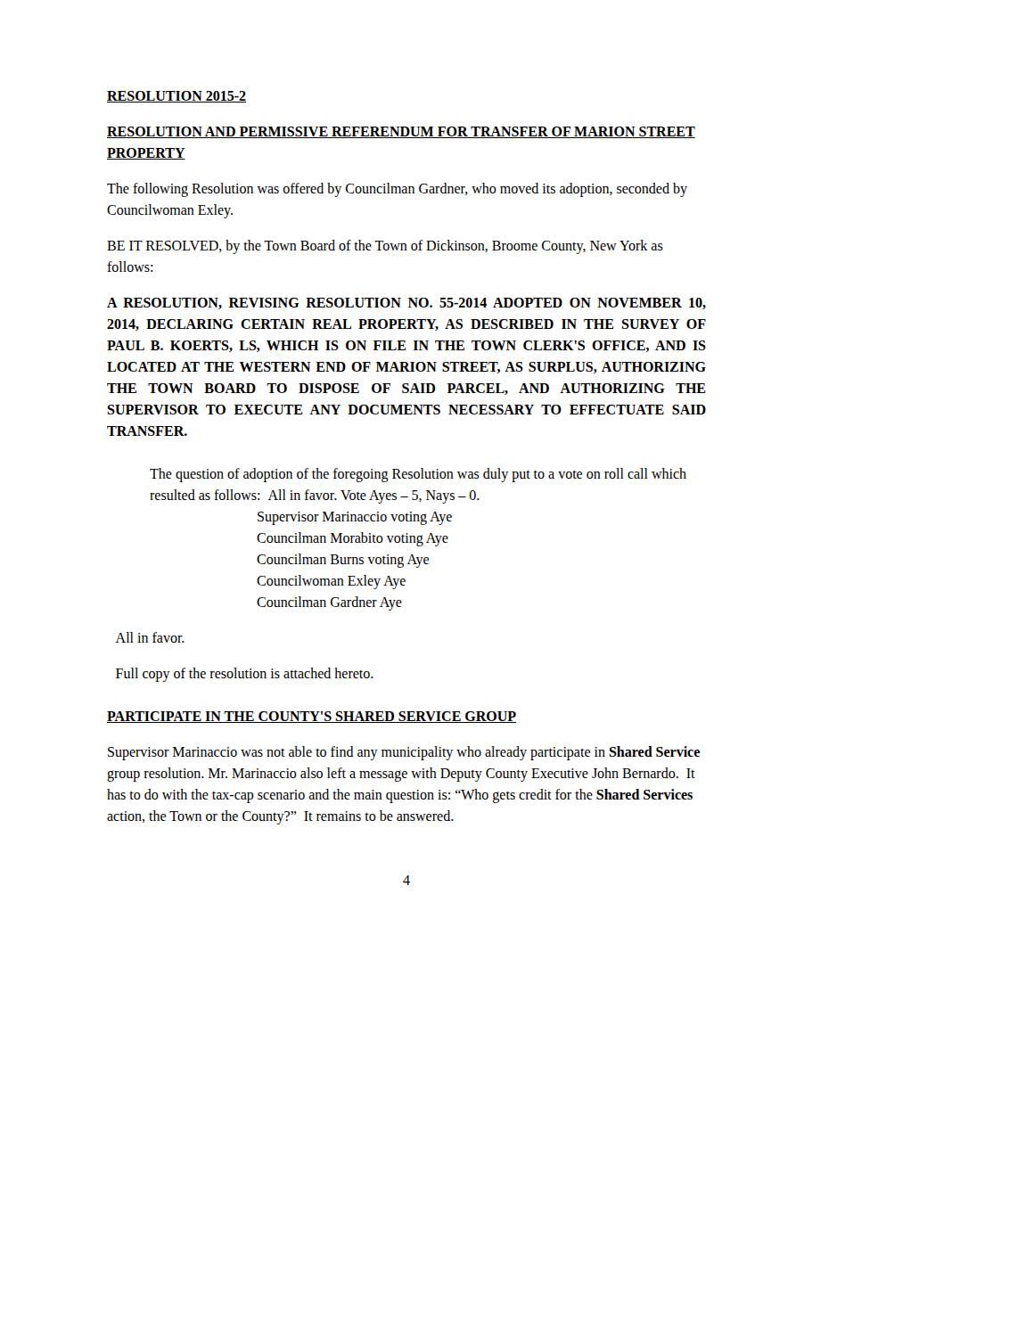RESOLUTION 2015-2
RESOLUTION AND PERMISSIVE REFERENDUM FOR TRANSFER OF MARION STREET PROPERTY
The following Resolution was offered by Councilman Gardner, who moved its adoption, seconded by Councilwoman Exley.
BE IT RESOLVED, by the Town Board of the Town of Dickinson, Broome County, New York as follows:
A RESOLUTION, REVISING RESOLUTION NO. 55-2014 ADOPTED ON NOVEMBER 10, 2014, DECLARING CERTAIN REAL PROPERTY, AS DESCRIBED IN THE SURVEY OF PAUL B. KOERTS, LS, WHICH IS ON FILE IN THE TOWN CLERK'S OFFICE, AND IS LOCATED AT THE WESTERN END OF MARION STREET, AS SURPLUS, AUTHORIZING THE TOWN BOARD TO DISPOSE OF SAID PARCEL, AND AUTHORIZING THE SUPERVISOR TO EXECUTE ANY DOCUMENTS NECESSARY TO EFFECTUATE SAID TRANSFER.
The question of adoption of the foregoing Resolution was duly put to a vote on roll call which resulted as follows: All in favor. Vote Ayes – 5, Nays – 0.
Supervisor Marinaccio voting Aye
Councilman Morabito voting Aye
Councilman Burns voting Aye
Councilwoman Exley Aye
Councilman Gardner Aye
All in favor.
Full copy of the resolution is attached hereto.
PARTICIPATE IN THE COUNTY'S SHARED SERVICE GROUP
Supervisor Marinaccio was not able to find any municipality who already participate in Shared Service group resolution. Mr. Marinaccio also left a message with Deputy County Executive John Bernardo. It has to do with the tax-cap scenario and the main question is: “Who gets credit for the Shared Services action, the Town or the County?” It remains to be answered.
4